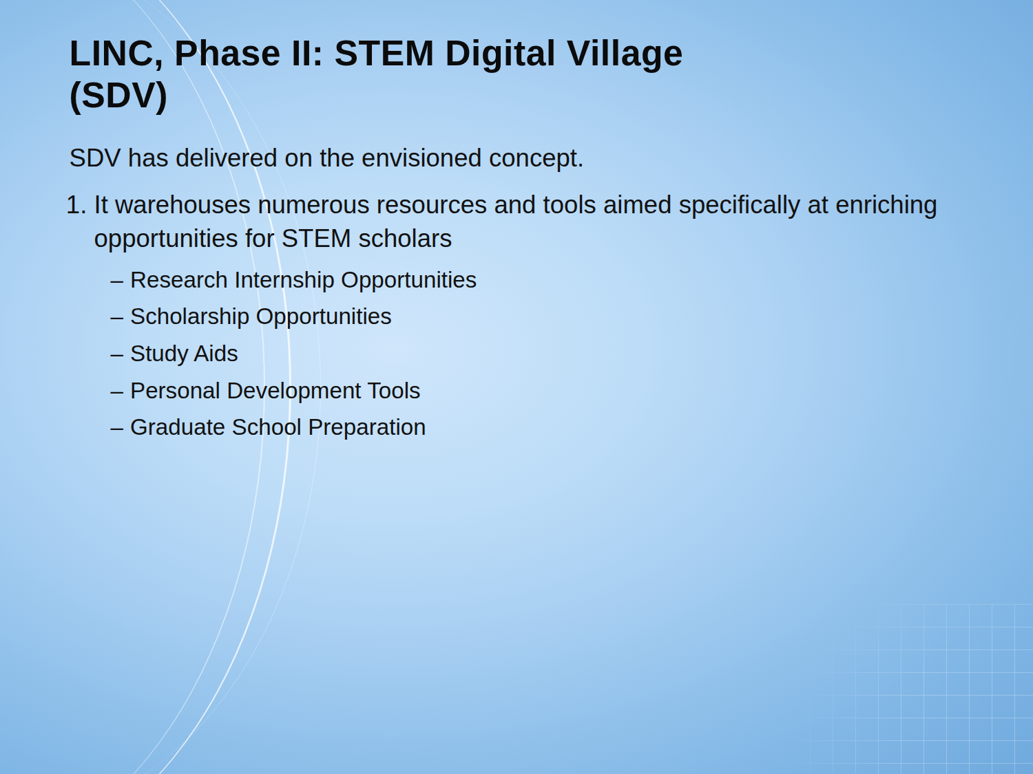LINC, Phase II: STEM Digital Village (SDV)
SDV has delivered on the envisioned concept.
It warehouses numerous resources and tools aimed specifically at enriching opportunities for STEM scholars
Research Internship Opportunities
Scholarship Opportunities
Study Aids
Personal Development Tools
Graduate School Preparation